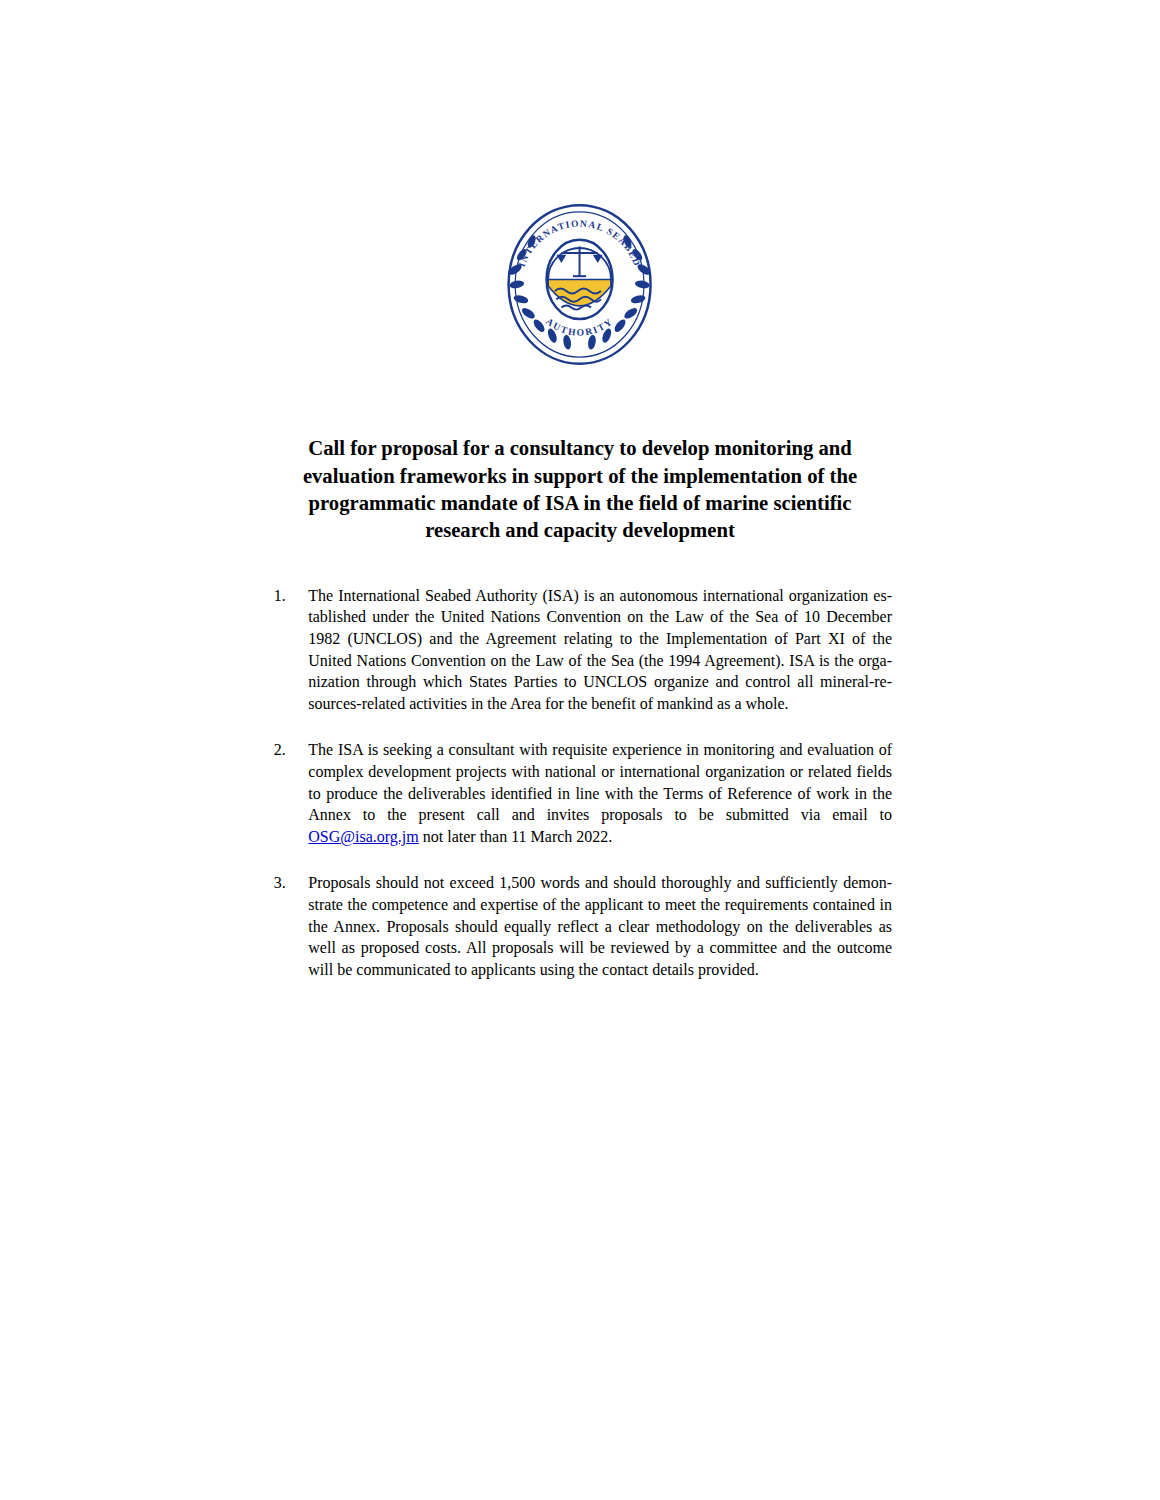INTERNATIONAL SEABED AUTHORITY
Call for proposal for a consultancy to develop monitoring and evaluation frameworks in support of the implementation of the programmatic mandate of ISA in the field of marine scientific research and capacity development
The International Seabed Authority (ISA) is an autonomous international organization established under the United Nations Convention on the Law of the Sea of 10 December 1982 (UNCLOS) and the Agreement relating to the Implementation of Part XI of the United Nations Convention on the Law of the Sea (the 1994 Agreement). ISA is the organization through which States Parties to UNCLOS organize and control all mineral-resources-related activities in the Area for the benefit of mankind as a whole.
The ISA is seeking a consultant with requisite experience in monitoring and evaluation of complex development projects with national or international organization or related fields to produce the deliverables identified in line with the Terms of Reference of work in the Annex to the present call and invites proposals to be submitted via email to OSG@isa.org.jm not later than 11 March 2022.
Proposals should not exceed 1,500 words and should thoroughly and sufficiently demonstrate the competence and expertise of the applicant to meet the requirements contained in the Annex. Proposals should equally reflect a clear methodology on the deliverables as well as proposed costs. All proposals will be reviewed by a committee and the outcome will be communicated to applicants using the contact details provided.